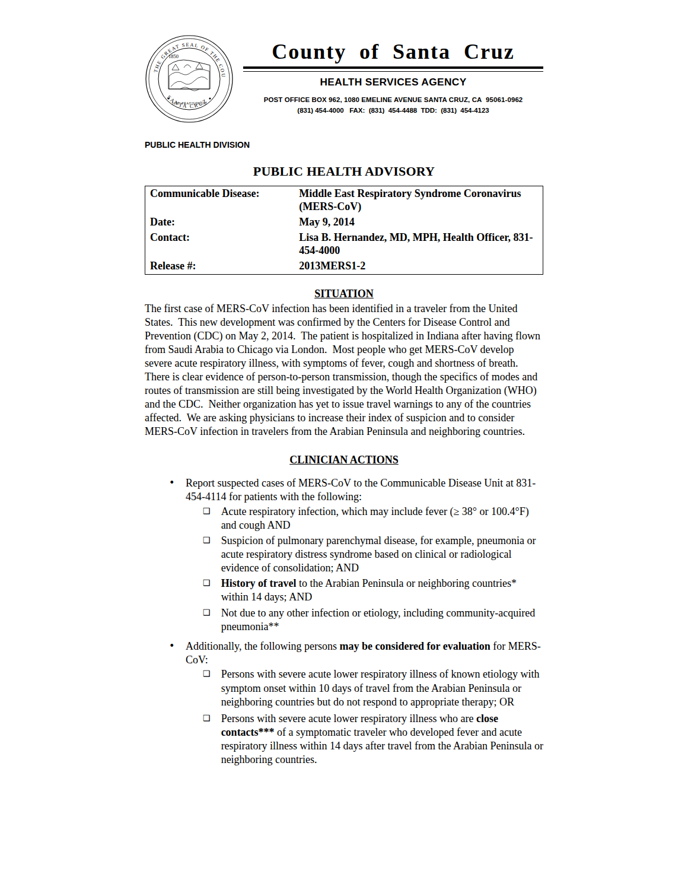THE GREAT SEAL OF THE COUNTY OF SANTA CRUZ SINE PRAEIUDICIO 1850
County of Santa Cruz
HEALTH SERVICES AGENCY
POST OFFICE BOX 962, 1080 EMELINE AVENUE SANTA CRUZ, CA 95061-0962
(831) 454-4000 FAX: (831) 454-4488 TDD: (831) 454-4123
PUBLIC HEALTH DIVISION
PUBLIC HEALTH ADVISORY
| Communicable Disease: | Middle East Respiratory Syndrome Coronavirus (MERS-CoV) |
| Date: | May 9, 2014 |
| Contact: | Lisa B. Hernandez, MD, MPH, Health Officer, 831-454-4000 |
| Release #: | 2013MERS1-2 |
SITUATION
The first case of MERS-CoV infection has been identified in a traveler from the United States. This new development was confirmed by the Centers for Disease Control and Prevention (CDC) on May 2, 2014. The patient is hospitalized in Indiana after having flown from Saudi Arabia to Chicago via London. Most people who get MERS-CoV develop severe acute respiratory illness, with symptoms of fever, cough and shortness of breath. There is clear evidence of person-to-person transmission, though the specifics of modes and routes of transmission are still being investigated by the World Health Organization (WHO) and the CDC. Neither organization has yet to issue travel warnings to any of the countries affected. We are asking physicians to increase their index of suspicion and to consider MERS-CoV infection in travelers from the Arabian Peninsula and neighboring countries.
CLINICIAN ACTIONS
Report suspected cases of MERS-CoV to the Communicable Disease Unit at 831-454-4114 for patients with the following:
Acute respiratory infection, which may include fever (≥ 38° or 100.4°F) and cough AND
Suspicion of pulmonary parenchymal disease, for example, pneumonia or acute respiratory distress syndrome based on clinical or radiological evidence of consolidation; AND
History of travel to the Arabian Peninsula or neighboring countries* within 14 days; AND
Not due to any other infection or etiology, including community-acquired pneumonia**
Additionally, the following persons may be considered for evaluation for MERS-CoV:
Persons with severe acute lower respiratory illness of known etiology with symptom onset within 10 days of travel from the Arabian Peninsula or neighboring countries but do not respond to appropriate therapy; OR
Persons with severe acute lower respiratory illness who are close contacts*** of a symptomatic traveler who developed fever and acute respiratory illness within 14 days after travel from the Arabian Peninsula or neighboring countries.